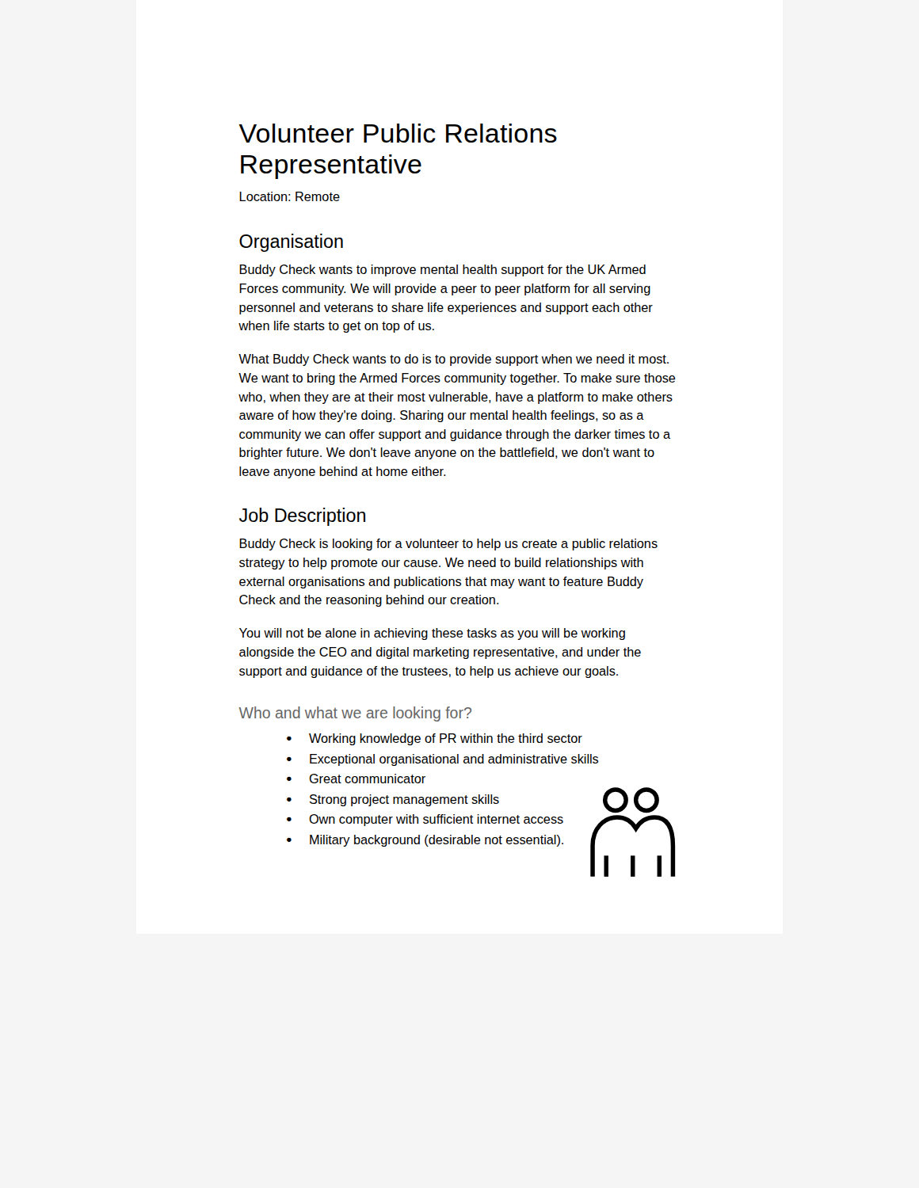Volunteer Public Relations Representative
Location: Remote
Organisation
Buddy Check wants to improve mental health support for the UK Armed Forces community. We will provide a peer to peer platform for all serving personnel and veterans to share life experiences and support each other when life starts to get on top of us.
What Buddy Check wants to do is to provide support when we need it most. We want to bring the Armed Forces community together. To make sure those who, when they are at their most vulnerable, have a platform to make others aware of how they're doing. Sharing our mental health feelings, so as a community we can offer support and guidance through the darker times to a brighter future. We don't leave anyone on the battlefield, we don't want to leave anyone behind at home either.
Job Description
Buddy Check is looking for a volunteer to help us create a public relations strategy to help promote our cause. We need to build relationships with external organisations and publications that may want to feature Buddy Check and the reasoning behind our creation.
You will not be alone in achieving these tasks as you will be working alongside the CEO and digital marketing representative, and under the support and guidance of the trustees, to help us achieve our goals.
Who and what we are looking for?
Working knowledge of PR within the third sector
Exceptional organisational and administrative skills
Great communicator
Strong project management skills
Own computer with sufficient internet access
Military background (desirable not essential).